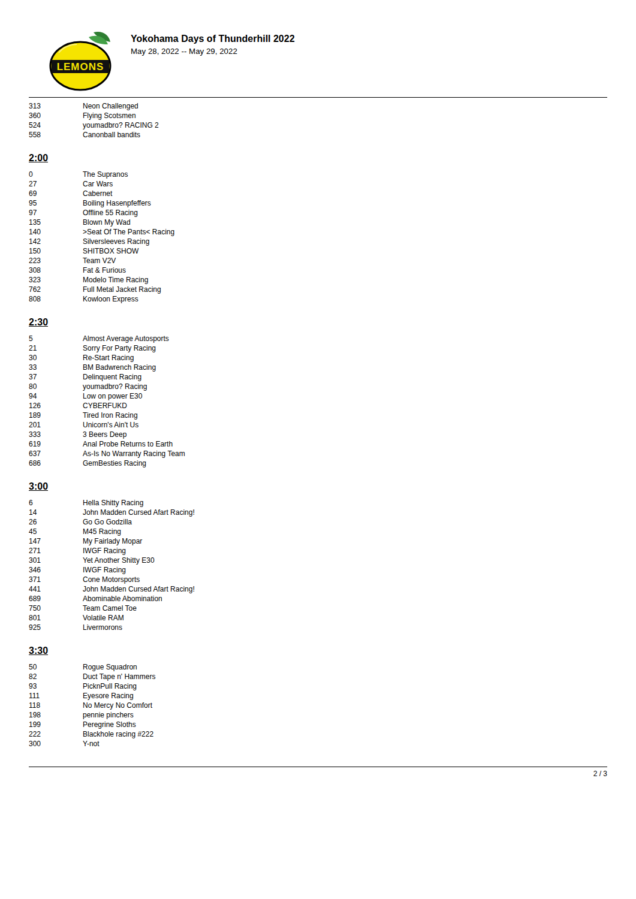LEMONS
Yokohama Days of Thunderhill 2022
May 28, 2022 -- May 29, 2022
| 313 | Neon Challenged |
| 360 | Flying Scotsmen |
| 524 | youmadbro? RACING 2 |
| 558 | Canonball bandits |
2:00
| 0 | The Supranos |
| 27 | Car Wars |
| 69 | Cabernet |
| 95 | Boiling Hasenpfeffers |
| 97 | Offline 55 Racing |
| 135 | Blown My Wad |
| 140 | >Seat Of The Pants< Racing |
| 142 | Silversleeves Racing |
| 150 | SHITBOX SHOW |
| 223 | Team V2V |
| 308 | Fat & Furious |
| 323 | Modelo Time Racing |
| 762 | Full Metal Jacket Racing |
| 808 | Kowloon Express |
2:30
| 5 | Almost Average Autosports |
| 21 | Sorry For Party Racing |
| 30 | Re-Start Racing |
| 33 | BM Badwrench Racing |
| 37 | Delinquent Racing |
| 80 | youmadbro? Racing |
| 94 | Low on power E30 |
| 126 | CYBERFUKD |
| 189 | Tired Iron Racing |
| 201 | Unicorn's Ain't Us |
| 333 | 3 Beers Deep |
| 619 | Anal Probe Returns to Earth |
| 637 | As-Is No Warranty Racing Team |
| 686 | GemBesties Racing |
3:00
| 6 | Hella Shitty Racing |
| 14 | John Madden Cursed Afart Racing! |
| 26 | Go Go Godzilla |
| 45 | M45 Racing |
| 147 | My Fairlady Mopar |
| 271 | IWGF Racing |
| 301 | Yet Another Shitty E30 |
| 346 | IWGF Racing |
| 371 | Cone Motorsports |
| 441 | John Madden Cursed Afart Racing! |
| 689 | Abominable Abomination |
| 750 | Team Camel Toe |
| 801 | Volatile RAM |
| 925 | Livermorons |
3:30
| 50 | Rogue Squadron |
| 82 | Duct Tape n' Hammers |
| 93 | PicknPull Racing |
| 111 | Eyesore Racing |
| 118 | No Mercy No Comfort |
| 198 | pennie pinchers |
| 199 | Peregrine Sloths |
| 222 | Blackhole racing #222 |
| 300 | Y-not |
2 / 3